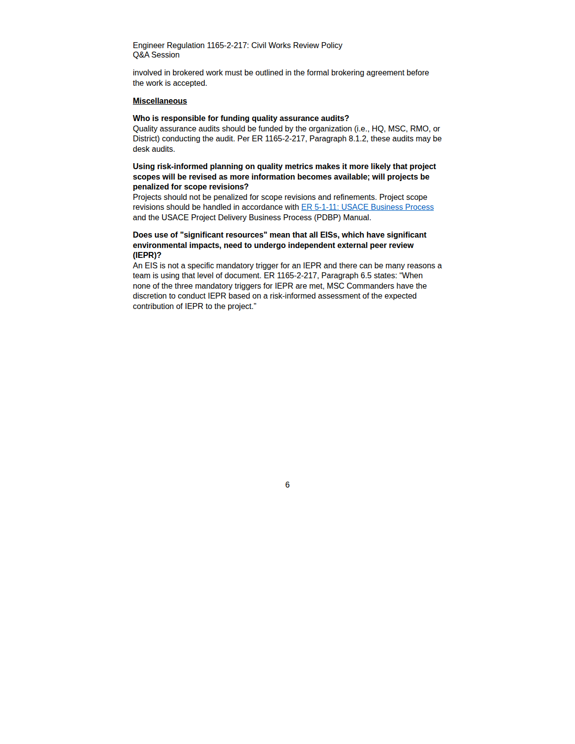Engineer Regulation 1165-2-217: Civil Works Review Policy
Q&A Session
involved in brokered work must be outlined in the formal brokering agreement before the work is accepted.
Miscellaneous
Who is responsible for funding quality assurance audits?
Quality assurance audits should be funded by the organization (i.e., HQ, MSC, RMO, or District) conducting the audit. Per ER 1165-2-217, Paragraph 8.1.2, these audits may be desk audits.
Using risk-informed planning on quality metrics makes it more likely that project scopes will be revised as more information becomes available; will projects be penalized for scope revisions?
Projects should not be penalized for scope revisions and refinements. Project scope revisions should be handled in accordance with ER 5-1-11: USACE Business Process and the USACE Project Delivery Business Process (PDBP) Manual.
Does use of "significant resources" mean that all EISs, which have significant environmental impacts, need to undergo independent external peer review (IEPR)?
An EIS is not a specific mandatory trigger for an IEPR and there can be many reasons a team is using that level of document. ER 1165-2-217, Paragraph 6.5 states: “When none of the three mandatory triggers for IEPR are met, MSC Commanders have the discretion to conduct IEPR based on a risk-informed assessment of the expected contribution of IEPR to the project.”
6